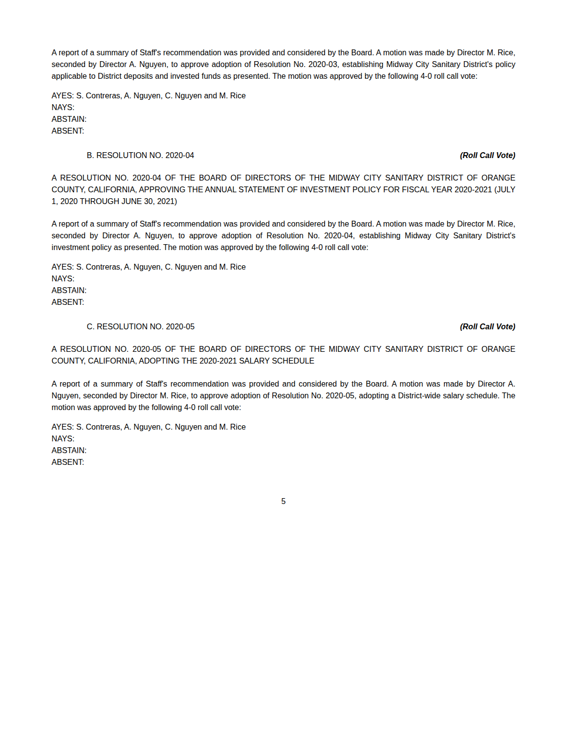A report of a summary of Staff's recommendation was provided and considered by the Board. A motion was made by Director M. Rice, seconded by Director A. Nguyen, to approve adoption of Resolution No. 2020-03, establishing Midway City Sanitary District's policy applicable to District deposits and invested funds as presented. The motion was approved by the following 4-0 roll call vote:
AYES: S. Contreras, A. Nguyen, C. Nguyen and M. Rice
NAYS:
ABSTAIN:
ABSENT:
B. RESOLUTION NO. 2020-04 (Roll Call Vote)
A RESOLUTION NO. 2020-04 OF THE BOARD OF DIRECTORS OF THE MIDWAY CITY SANITARY DISTRICT OF ORANGE COUNTY, CALIFORNIA, APPROVING THE ANNUAL STATEMENT OF INVESTMENT POLICY FOR FISCAL YEAR 2020-2021 (JULY 1, 2020 THROUGH JUNE 30, 2021)
A report of a summary of Staff's recommendation was provided and considered by the Board. A motion was made by Director M. Rice, seconded by Director A. Nguyen, to approve adoption of Resolution No. 2020-04, establishing Midway City Sanitary District's investment policy as presented. The motion was approved by the following 4-0 roll call vote:
AYES: S. Contreras, A. Nguyen, C. Nguyen and M. Rice
NAYS:
ABSTAIN:
ABSENT:
C. RESOLUTION NO. 2020-05 (Roll Call Vote)
A RESOLUTION NO. 2020-05 OF THE BOARD OF DIRECTORS OF THE MIDWAY CITY SANITARY DISTRICT OF ORANGE COUNTY, CALIFORNIA, ADOPTING THE 2020-2021 SALARY SCHEDULE
A report of a summary of Staff's recommendation was provided and considered by the Board. A motion was made by Director A. Nguyen, seconded by Director M. Rice, to approve adoption of Resolution No. 2020-05, adopting a District-wide salary schedule. The motion was approved by the following 4-0 roll call vote:
AYES: S. Contreras, A. Nguyen, C. Nguyen and M. Rice
NAYS:
ABSTAIN:
ABSENT:
5